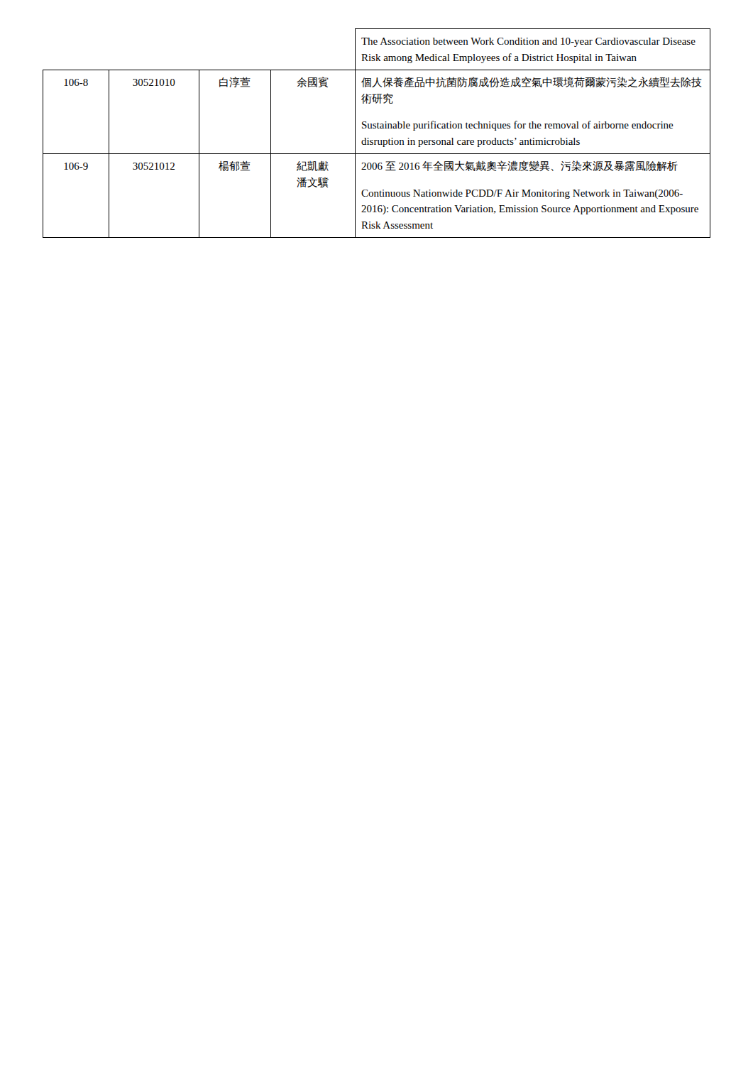| | | | | The Association between Work Condition and 10-year Cardiovascular Disease Risk among Medical Employees of a District Hospital in Taiwan |
| 106-8 | 30521010 | 白淳萱 | 余國賓 | 個人保養產品中抗菌防腐成份造成空氣中環境荷爾蒙污染之永續型去除技術研究 Sustainable purification techniques for the removal of airborne endocrine disruption in personal care products’ antimicrobials |
| 106-9 | 30521012 | 楊郁萱 | 紀凱獻 潘文驥 | 2006 至 2016 年全國大氣戴奧辛濃度變異、污染來源及暴露風險解析 Continuous Nationwide PCDD/F Air Monitoring Network in Taiwan(2006-2016): Concentration Variation, Emission Source Apportionment and Exposure Risk Assessment |